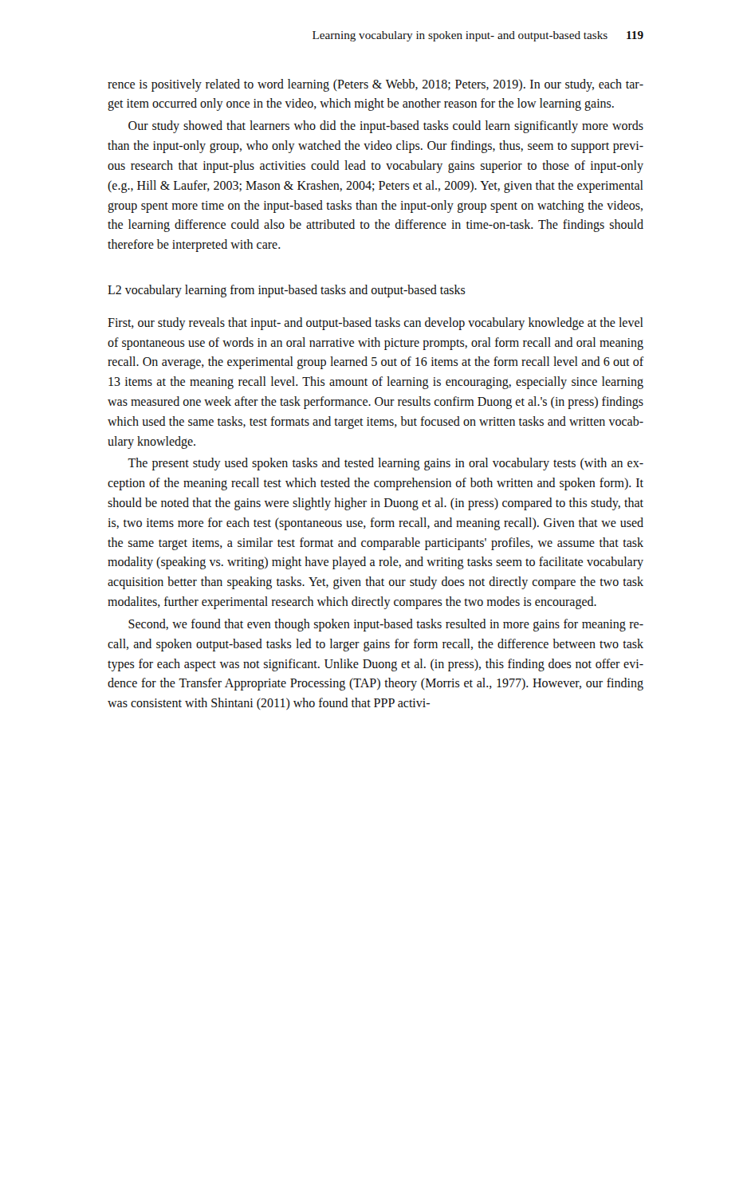Learning vocabulary in spoken input- and output-based tasks 119
rence is positively related to word learning (Peters & Webb, 2018; Peters, 2019). In our study, each target item occurred only once in the video, which might be another reason for the low learning gains.
Our study showed that learners who did the input-based tasks could learn significantly more words than the input-only group, who only watched the video clips. Our findings, thus, seem to support previous research that input-plus activities could lead to vocabulary gains superior to those of input-only (e.g., Hill & Laufer, 2003; Mason & Krashen, 2004; Peters et al., 2009). Yet, given that the experimental group spent more time on the input-based tasks than the input-only group spent on watching the videos, the learning difference could also be attributed to the difference in time-on-task. The findings should therefore be interpreted with care.
L2 vocabulary learning from input-based tasks and output-based tasks
First, our study reveals that input- and output-based tasks can develop vocabulary knowledge at the level of spontaneous use of words in an oral narrative with picture prompts, oral form recall and oral meaning recall. On average, the experimental group learned 5 out of 16 items at the form recall level and 6 out of 13 items at the meaning recall level. This amount of learning is encouraging, especially since learning was measured one week after the task performance. Our results confirm Duong et al.'s (in press) findings which used the same tasks, test formats and target items, but focused on written tasks and written vocabulary knowledge.
The present study used spoken tasks and tested learning gains in oral vocabulary tests (with an exception of the meaning recall test which tested the comprehension of both written and spoken form). It should be noted that the gains were slightly higher in Duong et al. (in press) compared to this study, that is, two items more for each test (spontaneous use, form recall, and meaning recall). Given that we used the same target items, a similar test format and comparable participants' profiles, we assume that task modality (speaking vs. writing) might have played a role, and writing tasks seem to facilitate vocabulary acquisition better than speaking tasks. Yet, given that our study does not directly compare the two task modalites, further experimental research which directly compares the two modes is encouraged.
Second, we found that even though spoken input-based tasks resulted in more gains for meaning recall, and spoken output-based tasks led to larger gains for form recall, the difference between two task types for each aspect was not significant. Unlike Duong et al. (in press), this finding does not offer evidence for the Transfer Appropriate Processing (TAP) theory (Morris et al., 1977). However, our finding was consistent with Shintani (2011) who found that PPP activi-